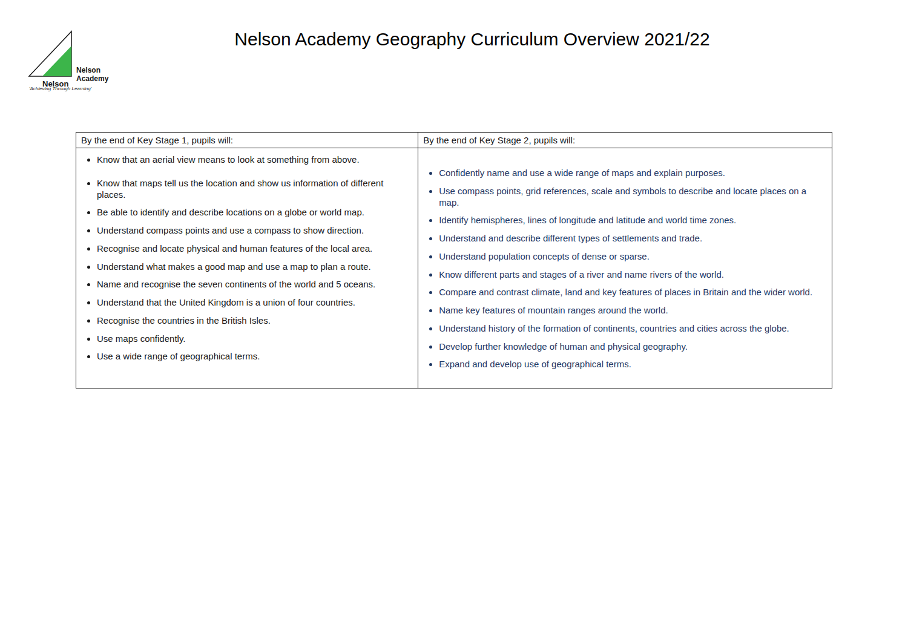Nelson Nelson Academy 'Achieving Through Learning'
Nelson Academy Geography Curriculum Overview 2021/22
| By the end of Key Stage 1, pupils will: | By the end of Key Stage 2, pupils will: |
| --- | --- |
| Know that an aerial view means to look at something from above. Know that maps tell us the location and show us information of different places. Be able to identify and describe locations on a globe or world map. Understand compass points and use a compass to show direction. Recognise and locate physical and human features of the local area. Understand what makes a good map and use a map to plan a route. Name and recognise the seven continents of the world and 5 oceans. Understand that the United Kingdom is a union of four countries. Recognise the countries in the British Isles. Use maps confidently. Use a wide range of geographical terms. | Confidently name and use a wide range of maps and explain purposes. Use compass points, grid references, scale and symbols to describe and locate places on a map. Identify hemispheres, lines of longitude and latitude and world time zones. Understand and describe different types of settlements and trade. Understand population concepts of dense or sparse. Know different parts and stages of a river and name rivers of the world. Compare and contrast climate, land and key features of places in Britain and the wider world. Name key features of mountain ranges around the world. Understand history of the formation of continents, countries and cities across the globe. Develop further knowledge of human and physical geography. Expand and develop use of geographical terms. |